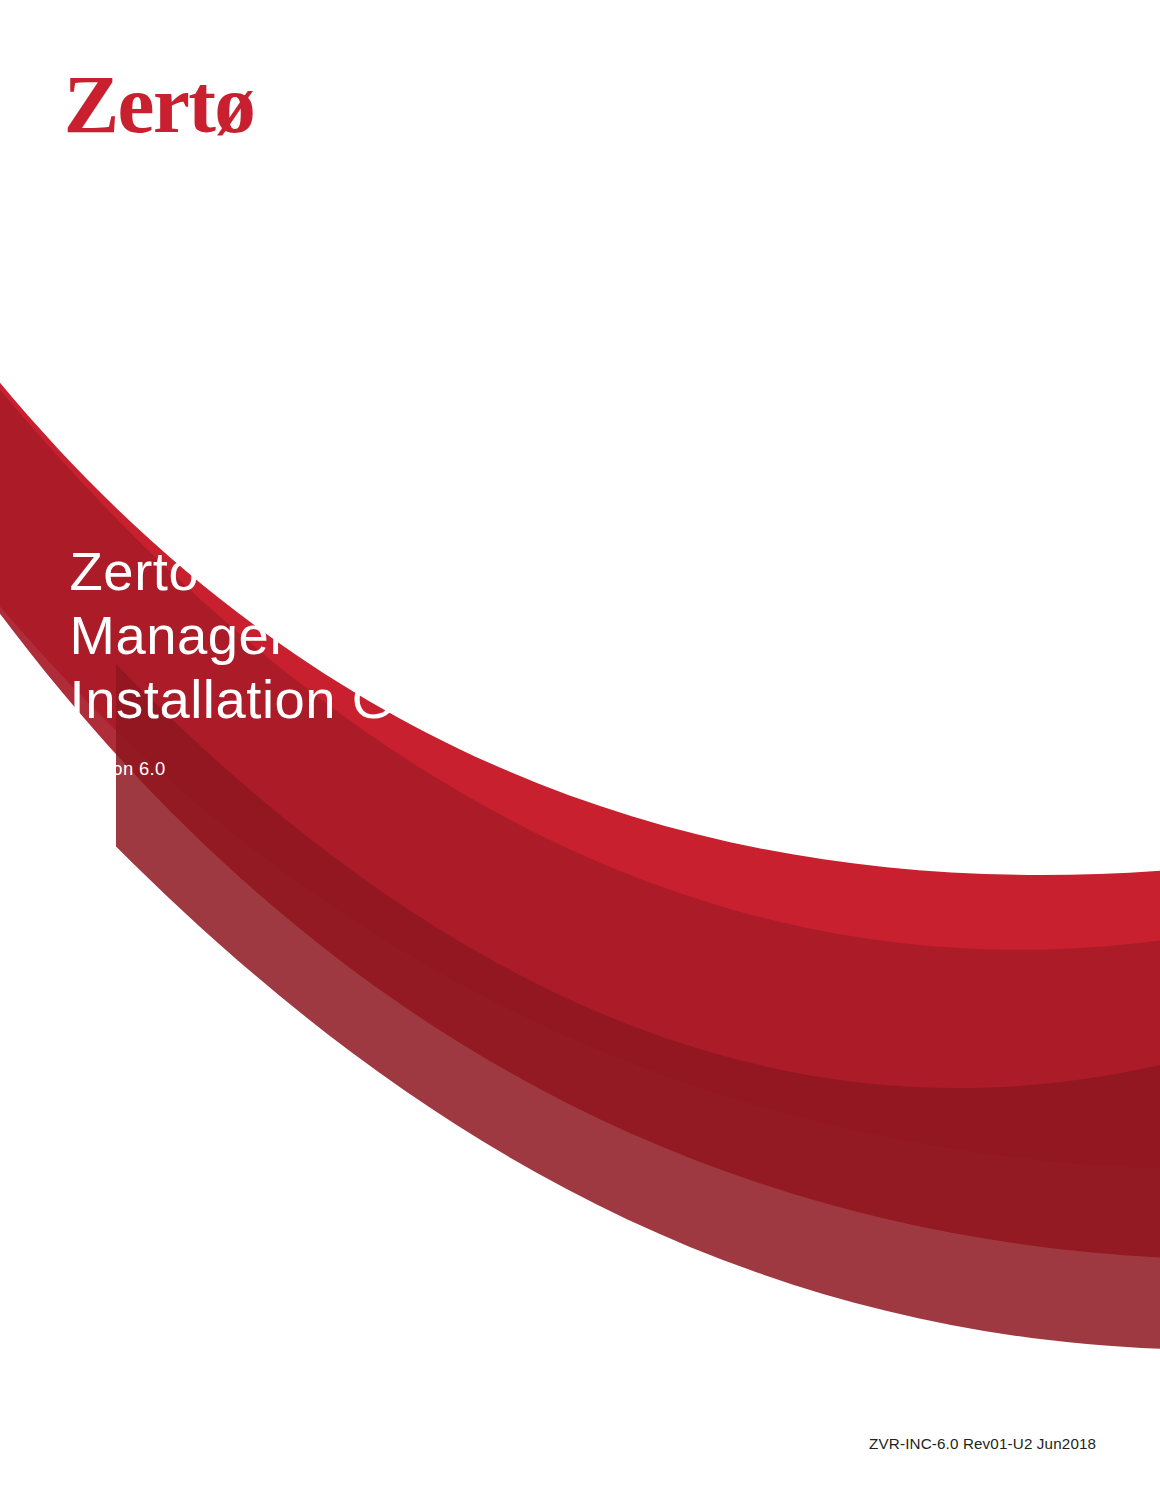Zertø
Zerto Cloud
Manager
Installation Guide
Version 6.0
ZVR-INC-6.0 Rev01-U2 Jun2018